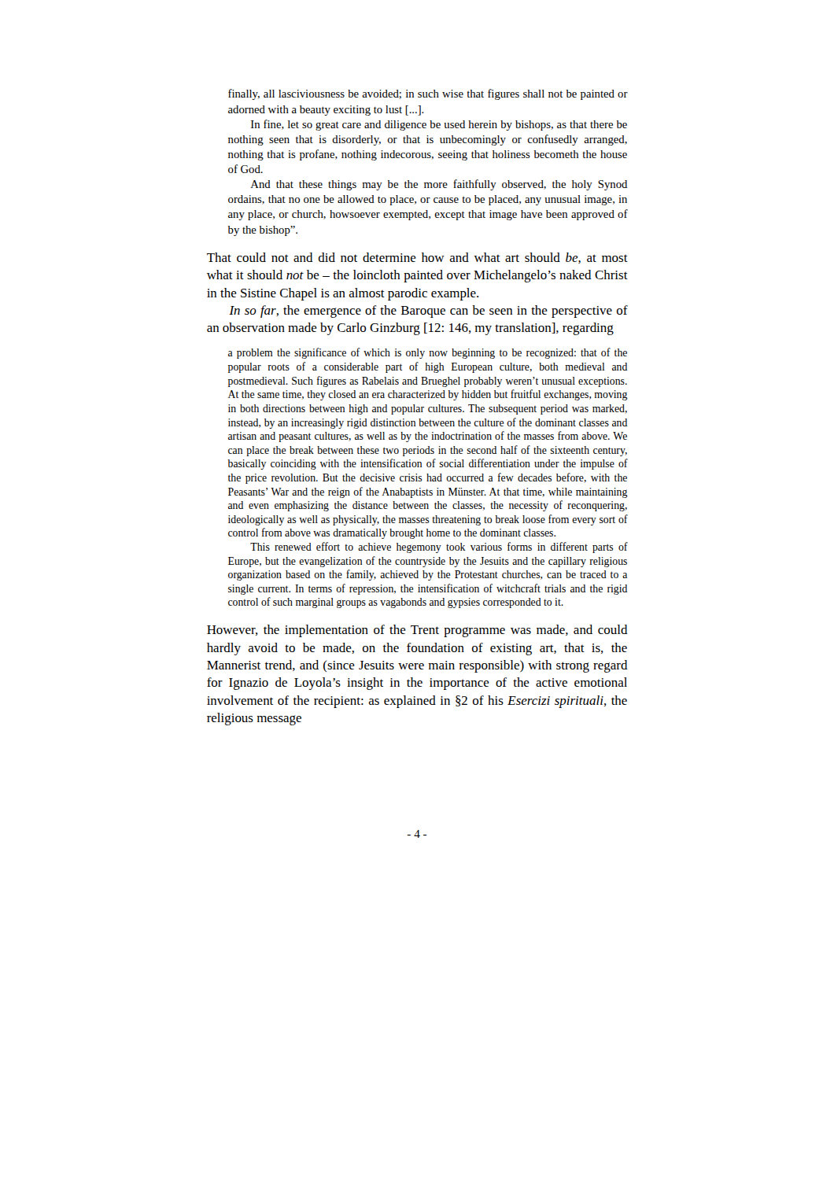finally, all lasciviousness be avoided; in such wise that figures shall not be painted or adorned with a beauty exciting to lust [...].
In fine, let so great care and diligence be used herein by bishops, as that there be nothing seen that is disorderly, or that is unbecomingly or confusedly arranged, nothing that is profane, nothing indecorous, seeing that holiness becometh the house of God.
And that these things may be the more faithfully observed, the holy Synod ordains, that no one be allowed to place, or cause to be placed, any unusual image, in any place, or church, howsoever exempted, except that image have been approved of by the bishop”.
That could not and did not determine how and what art should be, at most what it should not be – the loincloth painted over Michelangelo’s naked Christ in the Sistine Chapel is an almost parodic example.
In so far, the emergence of the Baroque can be seen in the perspective of an observation made by Carlo Ginzburg [12: 146, my translation], regarding
a problem the significance of which is only now beginning to be recognized: that of the popular roots of a considerable part of high European culture, both medieval and postmedieval. Such figures as Rabelais and Brueghel probably weren’t unusual exceptions. At the same time, they closed an era characterized by hidden but fruitful exchanges, moving in both directions between high and popular cultures. The subsequent period was marked, instead, by an increasingly rigid distinction between the culture of the dominant classes and artisan and peasant cultures, as well as by the indoctrination of the masses from above. We can place the break between these two periods in the second half of the sixteenth century, basically coinciding with the intensification of social differentiation under the impulse of the price revolution. But the decisive crisis had occurred a few decades before, with the Peasants’ War and the reign of the Anabaptists in Münster. At that time, while maintaining and even emphasizing the distance between the classes, the necessity of reconquering, ideologically as well as physically, the masses threatening to break loose from every sort of control from above was dramatically brought home to the dominant classes.
This renewed effort to achieve hegemony took various forms in different parts of Europe, but the evangelization of the countryside by the Jesuits and the capillary religious organization based on the family, achieved by the Protestant churches, can be traced to a single current. In terms of repression, the intensification of witchcraft trials and the rigid control of such marginal groups as vagabonds and gypsies corresponded to it.
However, the implementation of the Trent programme was made, and could hardly avoid to be made, on the foundation of existing art, that is, the Mannerist trend, and (since Jesuits were main responsible) with strong regard for Ignazio de Loyola’s insight in the importance of the active emotional involvement of the recipient: as explained in §2 of his Esercizi spirituali, the religious message
- 4 -